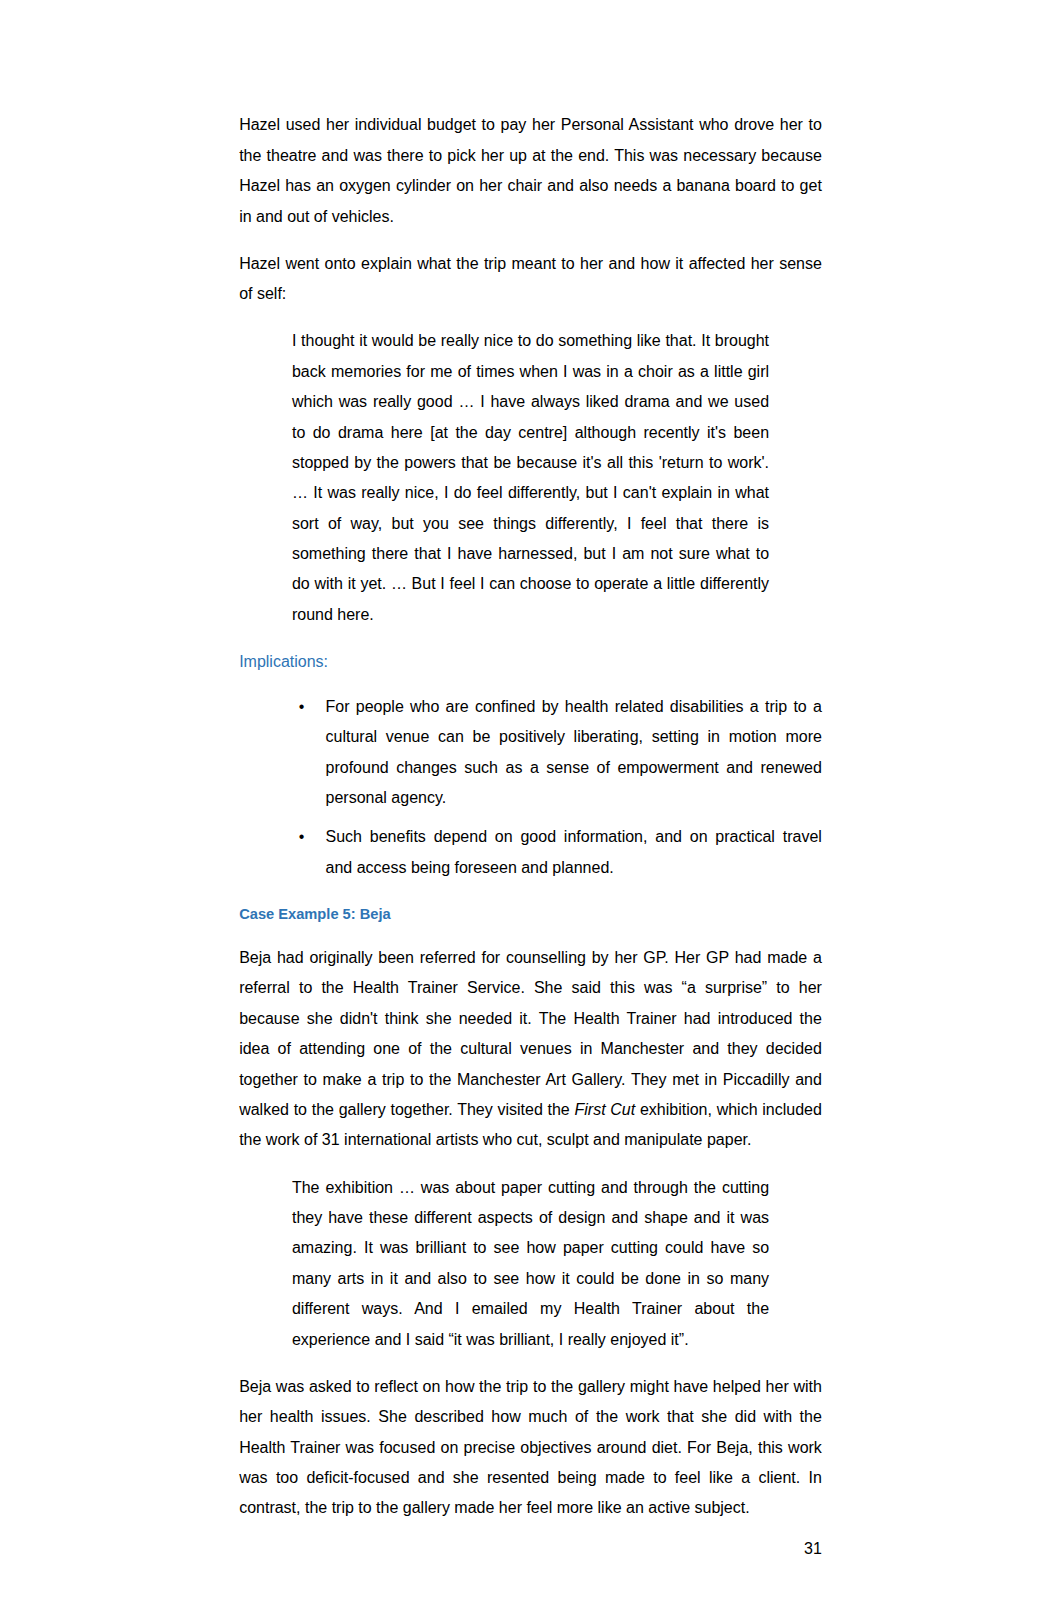Hazel used her individual budget to pay her Personal Assistant who drove her to the theatre and was there to pick her up at the end. This was necessary because Hazel has an oxygen cylinder on her chair and also needs a banana board to get in and out of vehicles.
Hazel went onto explain what the trip meant to her and how it affected her sense of self:
I thought it would be really nice to do something like that. It brought back memories for me of times when I was in a choir as a little girl which was really good … I have always liked drama and we used to do drama here [at the day centre] although recently it's been stopped by the powers that be because it's all this 'return to work'. … It was really nice, I do feel differently, but I can't explain in what sort of way, but you see things differently, I feel that there is something there that I have harnessed, but I am not sure what to do with it yet. … But I feel I can choose to operate a little differently round here.
Implications:
For people who are confined by health related disabilities a trip to a cultural venue can be positively liberating, setting in motion more profound changes such as a sense of empowerment and renewed personal agency.
Such benefits depend on good information, and on practical travel and access being foreseen and planned.
Case Example 5: Beja
Beja had originally been referred for counselling by her GP. Her GP had made a referral to the Health Trainer Service. She said this was “a surprise” to her because she didn't think she needed it. The Health Trainer had introduced the idea of attending one of the cultural venues in Manchester and they decided together to make a trip to the Manchester Art Gallery. They met in Piccadilly and walked to the gallery together. They visited the First Cut exhibition, which included the work of 31 international artists who cut, sculpt and manipulate paper.
The exhibition … was about paper cutting and through the cutting they have these different aspects of design and shape and it was amazing. It was brilliant to see how paper cutting could have so many arts in it and also to see how it could be done in so many different ways. And I emailed my Health Trainer about the experience and I said “it was brilliant, I really enjoyed it”.
Beja was asked to reflect on how the trip to the gallery might have helped her with her health issues. She described how much of the work that she did with the Health Trainer was focused on precise objectives around diet. For Beja, this work was too deficit-focused and she resented being made to feel like a client. In contrast, the trip to the gallery made her feel more like an active subject.
31